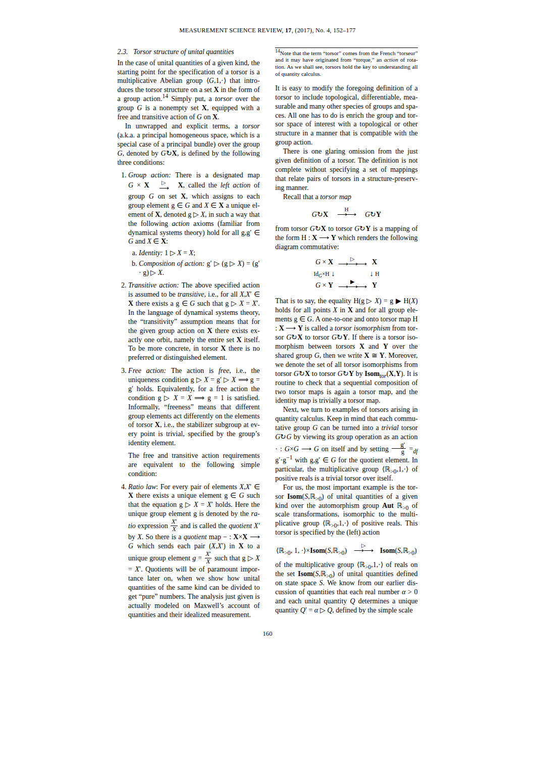MEASUREMENT SCIENCE REVIEW, 17, (2017), No. 4, 152–177
2.3. Torsor structure of unital quantities
In the case of unital quantities of a given kind, the starting point for the specification of a torsor is a multiplicative Abelian group ⟨G,1,·⟩ that introduces the torsor structure on a set X in the form of a group action.14 Simply put, a torsor over the group G is a nonempty set X, equipped with a free and transitive action of G on X.
In unwrapped and explicit terms, a torsor (a.k.a. a principal homogeneous space, which is a special case of a principal bundle) over the group G, denoted by G↻X, is defined by the following three conditions:
Group action: There is a designated map G × X ▷⟶ X, called the left action of group G on set X, which assigns to each group element g ∈ G and X ∈ X a unique element of X, denoted g ▷ X, in such a way that the following action axioms (familiar from dynamical systems theory) hold for all g,g′ ∈ G and X ∈ X:
Identity: 1 ▷ X = X;
Composition of action: g′ ▷ (g ▷ X) = (g′ · g) ▷ X.
Transitive action: The above specified action is assumed to be transitive, i.e., for all X,X′ ∈ X there exists a g ∈ G such that g ▷ X = X′. In the language of dynamical systems theory, the “transitivity” assumption means that for the given group action on X there exists exactly one orbit, namely the entire set X itself. To be more concrete, in torsor X there is no preferred or distinguished element.
Free action: The action is free, i.e., the uniqueness condition g ▷ X = g′ ▷ X ⟹ g = g′ holds. Equivalently, for a free action the condition g ▷ X = X ⟹ g = 1 is satisfied. Informally, “freeness” means that different group elements act differently on the elements of torsor X, i.e., the stabilizer subgroup at every point is trivial, specified by the group’s identity element.
The free and transitive action requirements are equivalent to the following simple condition:
Ratio law: For every pair of elements X,X′ ∈ X there exists a unique element g ∈ G such that the equation g ▷ X = X′ holds. Here the unique group element g is denoted by the ratio expression X′X and is called the quotient X′ by X. So there is a quotient map − : X×X ⟶ G which sends each pair (X,X′) in X to a unique group element g = X′X such that g ▷ X = X′. Quotients will be of paramount importance later on, when we show how unital quantities of the same kind can be divided to get “pure” numbers. The analysis just given is actually modeled on Maxwell’s account of quantities and their idealized measurement.
14Note that the term “torsor” comes from the French “torseur” and it may have originated from “torque,” an action of rotation. As we shall see, torsors hold the key to understanding all of quantity calculus.
It is easy to modify the foregoing definition of a torsor to include topological, differentiable, measurable and many other species of groups and spaces. All one has to do is enrich the group and torsor space of interest with a topological or other structure in a manner that is compatible with the group action.
There is one glaring omission from the just given definition of a torsor. The definition is not complete without specifying a set of mappings that relate pairs of torsors in a structure-preserving manner.
Recall that a torsor map
G↻X H⟶⟶ G↻Y
from torsor G↻X to torsor G↻Y is a mapping of the form H : X ⟶ Y which renders the following diagram commutative:
| G × X | ▷ ⟶⟶⟶ | X |
| Id G ×H ↓ | | ↓ H |
| G × Y | ▶ ⟶⟶⟶ | Y |
That is to say, the equality H(g ▷ X) = g ▶ H(X) holds for all points X in X and for all group elements g ∈ G. A one-to-one and onto torsor map H : X ⟶ Y is called a torsor isomorphism from torsor G↻X to torsor G↻Y. If there is a torsor isomorphism between torsors X and Y over the shared group G, then we write X ≅ Y. Moreover, we denote the set of all torsor isomorphisms from torsor G↻X to torsor G↻Y by Isomtor(X,Y). It is routine to check that a sequential composition of two torsor maps is again a torsor map, and the identity map is trivially a torsor map.
Next, we turn to examples of torsors arising in quantity calculus. Keep in mind that each commutative group G can be turned into a trivial torsor G↻G by viewing its group operation as an action · : G×G ⟶ G on itself and by setting g′g =df g′·g−1 with g,g′ ∈ G for the quotient element. In particular, the multiplicative group ⟨ℝ>0,1,·⟩ of positive reals is a trivial torsor over itself.
For us, the most important example is the torsor Isom(S,ℝ>0) of unital quantities of a given kind over the automorphism group Aut ℝ>0 of scale transformations, isomorphic to the multiplicative group ⟨ℝ>0,1,·⟩ of positive reals. This torsor is specified by the (left) action
⟨ℝ>0, 1, ·⟩×Isom(S,ℝ>0) ▷⟶⟶ Isom(S,ℝ>0)
of the multiplicative group ⟨ℝ>0,1,·⟩ of reals on the set Isom(S,ℝ>0) of unital quantities defined on state space S. We know from our earlier discussion of quantities that each real number α > 0 and each unital quantity Q determines a unique quantity Q′ = α ▷ Q, defined by the simple scale
160